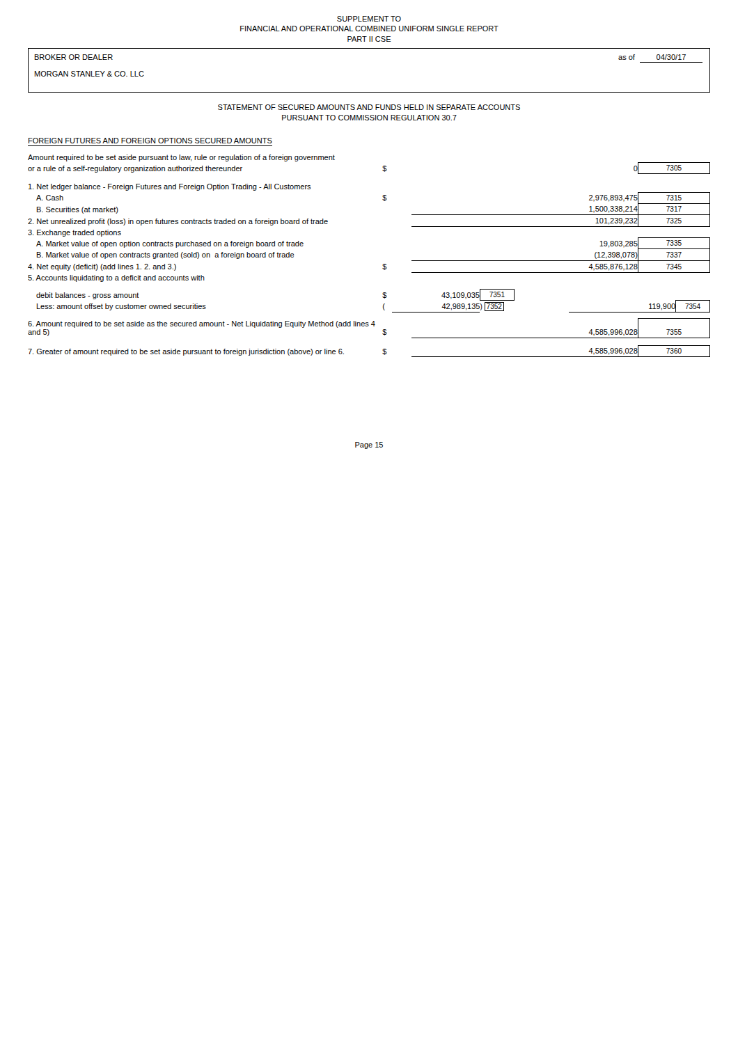SUPPLEMENT TO
FINANCIAL AND OPERATIONAL COMBINED UNIFORM SINGLE REPORT
PART II CSE
BROKER OR DEALER
MORGAN STANLEY & CO. LLC
as of 04/30/17
STATEMENT OF SECURED AMOUNTS AND FUNDS HELD IN SEPARATE ACCOUNTS
PURSUANT TO COMMISSION REGULATION 30.7
FOREIGN FUTURES AND FOREIGN OPTIONS SECURED AMOUNTS
| Amount required to be set aside pursuant to law, rule or regulation of a foreign government | | | |
| or a rule of a self-regulatory organization authorized thereunder | $ | 0 | 7305 |
| 1. Net ledger balance - Foreign Futures and Foreign Option Trading - All Customers | | | |
| A. Cash | $ | 2,976,893,475 | 7315 |
| B. Securities (at market) | | 1,500,338,214 | 7317 |
| 2. Net unrealized profit (loss) in open futures contracts traded on a foreign board of trade | | 101,239,232 | 7325 |
| 3. Exchange traded options | | | |
| A. Market value of open option contracts purchased on a foreign board of trade | | 19,803,285 | 7335 |
| B. Market value of open contracts granted (sold) on a foreign board of trade | | (12,398,078) | 7337 |
| 4. Net equity (deficit) (add lines 1. 2. and 3.) | $ | 4,585,876,128 | 7345 |
| 5. Accounts liquidating to a deficit and accounts with | | | |
| debit balances - gross amount | $ | 43,109,035 | 7351 | | | | |
| Less: amount offset by customer owned securities | ( | 42,989,135 | ) 7352 | | | 119,900 | 7354 |
| 6. Amount required to be set aside as the secured amount - Net Liquidating Equity Method (add lines 4 and 5) | $ | 4,585,996,028 | 7355 |
| 7. Greater of amount required to be set aside pursuant to foreign jurisdiction (above) or line 6. | $ | 4,585,996,028 | 7360 |
Page 15